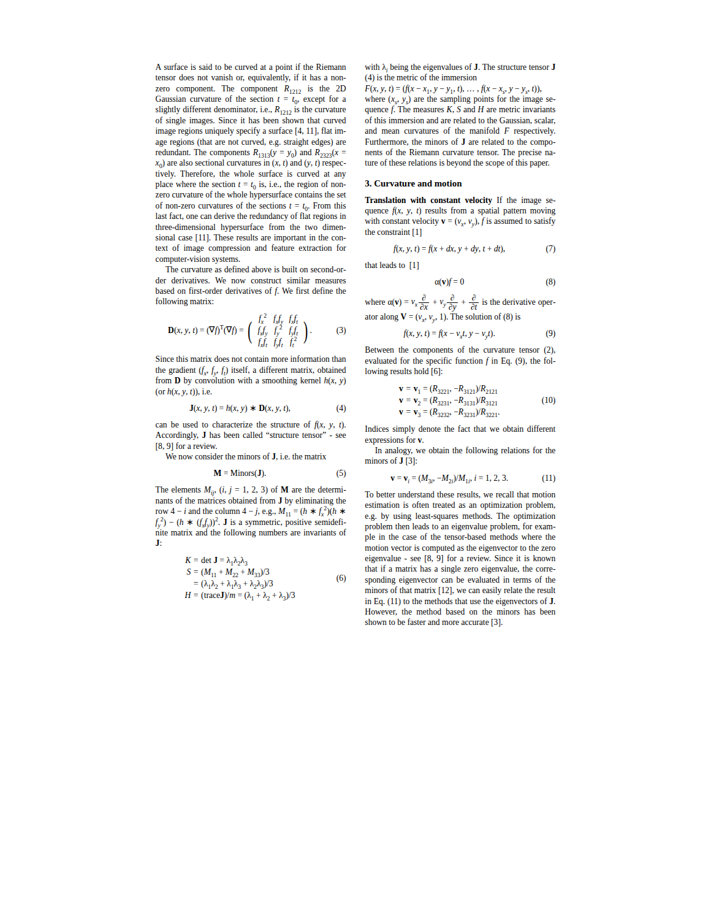A surface is said to be curved at a point if the Riemann tensor does not vanish or, equivalently, if it has a non-zero component. The component R1212 is the 2D Gaussian curvature of the section t = t0, except for a slightly different denominator, i.e., R1212 is the curvature of single images. Since it has been shown that curved image regions uniquely specify a surface [4, 11], flat image regions (that are not curved, e.g. straight edges) are redundant. The components R1313(y = y0) and R2323(x = x0) are also sectional curvatures in (x, t) and (y, t) respectively. Therefore, the whole surface is curved at any place where the section t = t0 is, i.e., the region of non-zero curvature of the whole hypersurface contains the set of non-zero curvatures of the sections t = t0. From this last fact, one can derive the redundancy of flat regions in three-dimensional hypersurface from the two dimensional case [11]. These results are important in the context of image compression and feature extraction for computer-vision systems.
The curvature as defined above is built on second-order derivatives. We now construct similar measures based on first-order derivatives of f. We first define the following matrix:
D(x, y, t) = (∇f)T(∇f) = (
| f x 2 | f x f y | f x f t |
| f x f y | f y 2 | f y f t |
| f x f t | f y f t | f t 2 |
).
(3)
Since this matrix does not contain more information than the gradient (fx, fy, ft) itself, a different matrix, obtained from D by convolution with a smoothing kernel h(x, y) (or h(x, y, t)), i.e.
J(x, y, t) = h(x, y) ∗ D(x, y, t),
(4)
can be used to characterize the structure of f(x, y, t). Accordingly, J has been called “structure tensor” - see [8, 9] for a review.
We now consider the minors of J, i.e. the matrix
M = Minors(J).
(5)
The elements Mij, (i, j = 1, 2, 3) of M are the determinants of the matrices obtained from J by eliminating the row 4 − i and the column 4 − j, e.g., M11 = (h ∗ fx2)(h ∗ fy2) − (h ∗ (fxfy))2. J is a symmetric, positive semidefinite matrix and the following numbers are invariants of J:
| K | = | det J = λ 1 λ 2 λ 3 |
| S | = | ( M 11 + M 22 + M 33 )/3 |
| | = | (λ 1 λ 2 + λ 1 λ 3 + λ 2 λ 3 )/3 |
| H | = | (trace J )/ m = (λ 1 + λ 2 + λ 3 )/3 |
(6)
with λi being the eigenvalues of J. The structure tensor J (4) is the metric of the immersion
F(x, y, t) = (f(x − x1, y − y1, t), … , f(x − xs, y − ys, t)),
where (xs, ys) are the sampling points for the image sequence f. The measures K, S and H are metric invariants of this immersion and are related to the Gaussian, scalar, and mean curvatures of the manifold F respectively. Furthermore, the minors of J are related to the components of the Riemann curvature tensor. The precise nature of these relations is beyond the scope of this paper.
3. Curvature and motion
Translation with constant velocity If the image sequence f(x, y, t) results from a spatial pattern moving with constant velocity v = (vx, vy), f is assumed to satisfy the constraint [1]
f(x, y, t) = f(x + dx, y + dy, t + dt),
(7)
that leads to [1]
α(v)f = 0
(8)
where α(v) = vx∂∂x + vy∂∂y + ∂∂t is the derivative operator along V = (vx, vy, 1). The solution of (8) is
f(x, y, t) = f(x − vxt, y − vyt).
(9)
Between the components of the curvature tensor (2), evaluated for the specific function f in Eq. (9), the following results hold [6]:
| v | = | v 1 = ( R 3221 , − R 3121 )/ R 2121 |
| v | = | v 2 = ( R 3231 , − R 3131 )/ R 3121 |
| v | = | v 3 = ( R 3232 , − R 3231 )/ R 3221 . |
(10)
Indices simply denote the fact that we obtain different expressions for v.
In analogy, we obtain the following relations for the minors of J [3]:
v = vi = (M3i, −M2i)/M1i, i = 1, 2, 3.
(11)
To better understand these results, we recall that motion estimation is often treated as an optimization problem, e.g. by using least-squares methods. The optimization problem then leads to an eigenvalue problem, for example in the case of the tensor-based methods where the motion vector is computed as the eigenvector to the zero eigenvalue - see [8, 9] for a review. Since it is known that if a matrix has a single zero eigenvalue, the corresponding eigenvector can be evaluated in terms of the minors of that matrix [12], we can easily relate the result in Eq. (11) to the methods that use the eigenvectors of J. However, the method based on the minors has been shown to be faster and more accurate [3].